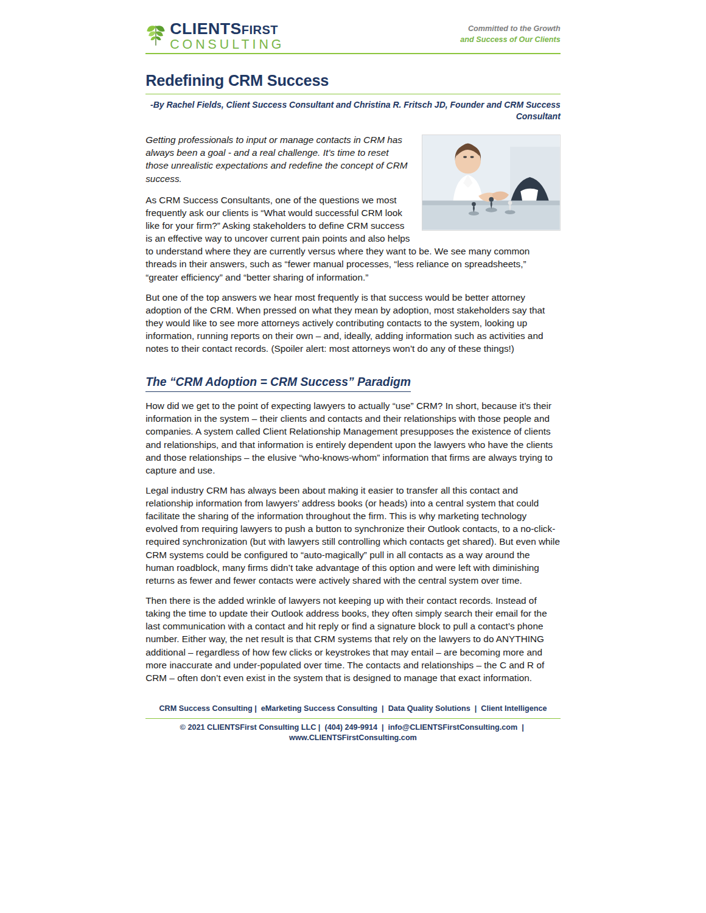CLIENTS FIRST
CONSULTING
Committed to the Growth
and Success of Our Clients
Redefining CRM Success
-By Rachel Fields, Client Success Consultant and Christina R. Fritsch JD, Founder and CRM Success Consultant
Getting professionals to input or manage contacts in CRM has always been a goal - and a real challenge. It’s time to reset those unrealistic expectations and redefine the concept of CRM success.
As CRM Success Consultants, one of the questions we most frequently ask our clients is “What would successful CRM look like for your firm?” Asking stakeholders to define CRM success is an effective way to uncover current pain points and also helps to understand where they are currently versus where they want to be. We see many common threads in their answers, such as “fewer manual processes, “less reliance on spreadsheets,” “greater efficiency” and “better sharing of information.”
But one of the top answers we hear most frequently is that success would be better attorney adoption of the CRM. When pressed on what they mean by adoption, most stakeholders say that they would like to see more attorneys actively contributing contacts to the system, looking up information, running reports on their own – and, ideally, adding information such as activities and notes to their contact records. (Spoiler alert: most attorneys won’t do any of these things!)
The “CRM Adoption = CRM Success” Paradigm
How did we get to the point of expecting lawyers to actually “use” CRM? In short, because it’s their information in the system – their clients and contacts and their relationships with those people and companies. A system called Client Relationship Management presupposes the existence of clients and relationships, and that information is entirely dependent upon the lawyers who have the clients and those relationships – the elusive “who-knows-whom” information that firms are always trying to capture and use.
Legal industry CRM has always been about making it easier to transfer all this contact and relationship information from lawyers’ address books (or heads) into a central system that could facilitate the sharing of the information throughout the firm. This is why marketing technology evolved from requiring lawyers to push a button to synchronize their Outlook contacts, to a no-click-required synchronization (but with lawyers still controlling which contacts get shared). But even while CRM systems could be configured to “auto-magically” pull in all contacts as a way around the human roadblock, many firms didn’t take advantage of this option and were left with diminishing returns as fewer and fewer contacts were actively shared with the central system over time.
Then there is the added wrinkle of lawyers not keeping up with their contact records. Instead of taking the time to update their Outlook address books, they often simply search their email for the last communication with a contact and hit reply or find a signature block to pull a contact’s phone number. Either way, the net result is that CRM systems that rely on the lawyers to do ANYTHING additional – regardless of how few clicks or keystrokes that may entail – are becoming more and more inaccurate and under-populated over time. The contacts and relationships – the C and R of CRM – often don’t even exist in the system that is designed to manage that exact information.
CRM Success Consulting | eMarketing Success Consulting | Data Quality Solutions | Client Intelligence
© 2021 CLIENTSFirst Consulting LLC | (404) 249-9914 | info@CLIENTSFirstConsulting.com | www.CLIENTSFirstConsulting.com